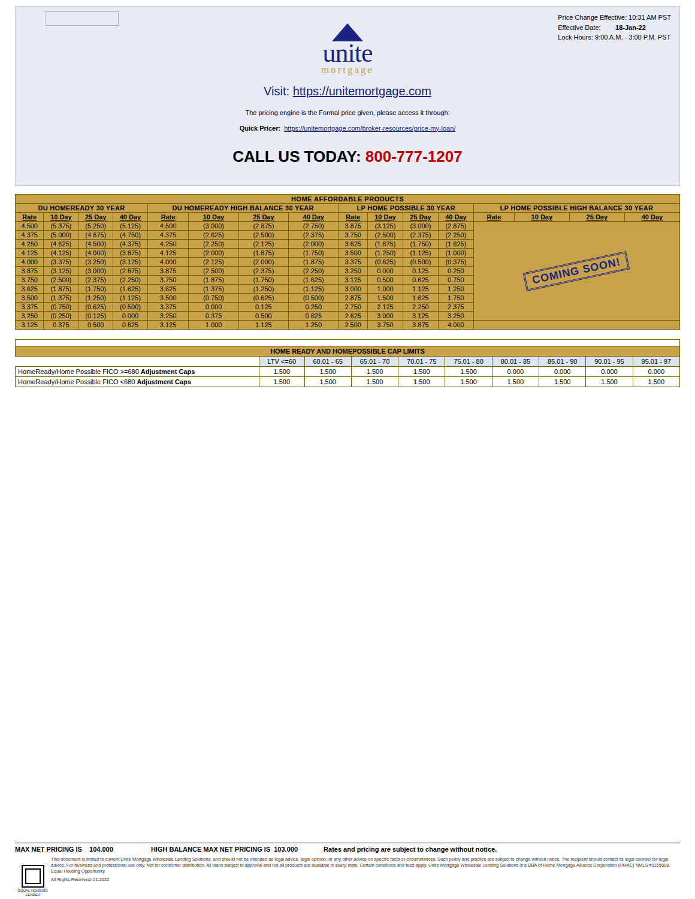Price Change Effective: 10:31 AM PST
Effective Date: 18-Jan-22
Lock Hours: 9:00 A.M. - 3:00 P.M. PST
unite
mortgage
Visit: https://unitemortgage.com
The pricing engine is the Formal price given, please access it through:
Quick Pricer: https://unitemortgage.com/broker-resources/price-my-loan/
CALL US TODAY: 800-777-1207
| HOME AFFORDABLE PRODUCTS |
| DU HOMEREADY 30 YEAR | DU HOMEREADY HIGH BALANCE 30 YEAR | LP HOME POSSIBLE 30 YEAR | LP HOME POSSIBLE HIGH BALANCE 30 YEAR |
| Rate | 10 Day | 25 Day | 40 Day | Rate | 10 Day | 25 Day | 40 Day | Rate | 10 Day | 25 Day | 40 Day | Rate | 10 Day | 25 Day | 40 Day |
| 4.500 | (5.375) | (5.250) | (5.125) | 4.500 | (3.000) | (2.875) | (2.750) | 3.875 | (3.125) | (3.000) | (2.875) | COMING SOON! |
| 4.375 | (5.000) | (4.875) | (4.750) | 4.375 | (2.625) | (2.500) | (2.375) | 3.750 | (2.500) | (2.375) | (2.250) |
| 4.250 | (4.625) | (4.500) | (4.375) | 4.250 | (2.250) | (2.125) | (2.000) | 3.625 | (1.875) | (1.750) | (1.625) |
| 4.125 | (4.125) | (4.000) | (3.875) | 4.125 | (2.000) | (1.875) | (1.750) | 3.500 | (1.250) | (1.125) | (1.000) |
| 4.000 | (3.375) | (3.250) | (3.125) | 4.000 | (2.125) | (2.000) | (1.875) | 3.375 | (0.625) | (0.500) | (0.375) |
| 3.875 | (3.125) | (3.000) | (2.875) | 3.875 | (2.500) | (2.375) | (2.250) | 3.250 | 0.000 | 0.125 | 0.250 |
| 3.750 | (2.500) | (2.375) | (2.250) | 3.750 | (1.875) | (1.750) | (1.625) | 3.125 | 0.500 | 0.625 | 0.750 |
| 3.625 | (1.875) | (1.750) | (1.625) | 3.625 | (1.375) | (1.250) | (1.125) | 3.000 | 1.000 | 1.125 | 1.250 |
| 3.500 | (1.375) | (1.250) | (1.125) | 3.500 | (0.750) | (0.625) | (0.500) | 2.875 | 1.500 | 1.625 | 1.750 |
| 3.375 | (0.750) | (0.625) | (0.500) | 3.375 | 0.000 | 0.125 | 0.250 | 2.750 | 2.125 | 2.250 | 2.375 |
| 3.250 | (0.250) | (0.125) | 0.000 | 3.250 | 0.375 | 0.500 | 0.625 | 2.625 | 3.000 | 3.125 | 3.250 |
| 3.125 | 0.375 | 0.500 | 0.625 | 3.125 | 1.000 | 1.125 | 1.250 | 2.500 | 3.750 | 3.875 | 4.000 | |
| HOME READY AND HOMEPOSSIBLE CAP LIMITS |
| | LTV <=60 | 60.01 - 65 | 65.01 - 70 | 70.01 - 75 | 75.01 - 80 | 80.01 - 85 | 85.01 - 90 | 90.01 - 95 | 95.01 - 97 |
| HomeReady/Home Possible FICO >=680 Adjustment Caps | 1.500 | 1.500 | 1.500 | 1.500 | 1.500 | 0.000 | 0.000 | 0.000 | 0.000 |
| HomeReady/Home Possible FICO <680 Adjustment Caps | 1.500 | 1.500 | 1.500 | 1.500 | 1.500 | 1.500 | 1.500 | 1.500 | 1.500 |
MAX NET PRICING IS 104.000 HIGH BALANCE MAX NET PRICING IS 103.000 Rates and pricing are subject to change without notice.
EQUAL HOUSING
LENDER
This document is limited to current Unite Mortgage Wholesale Lending Solutions, and should not be intended as legal advice, legal opinion, or any other advice on specific facts or circumstances. Such policy and practice are subject to change without notice. The recipient should contact its legal counsel for legal advice. For business and professional use only. Not for consumer distribution. All loans subject to approval and not all products are available in every state. Certain conditions and fees apply. Unite Mortgage Wholesale Lending Solutions is a DBA of Home Mortgage Alliance Corporation (HMAC) NMLS #1165808. Equal Housing Opportunity.
All Rights Reserved. 01.2022